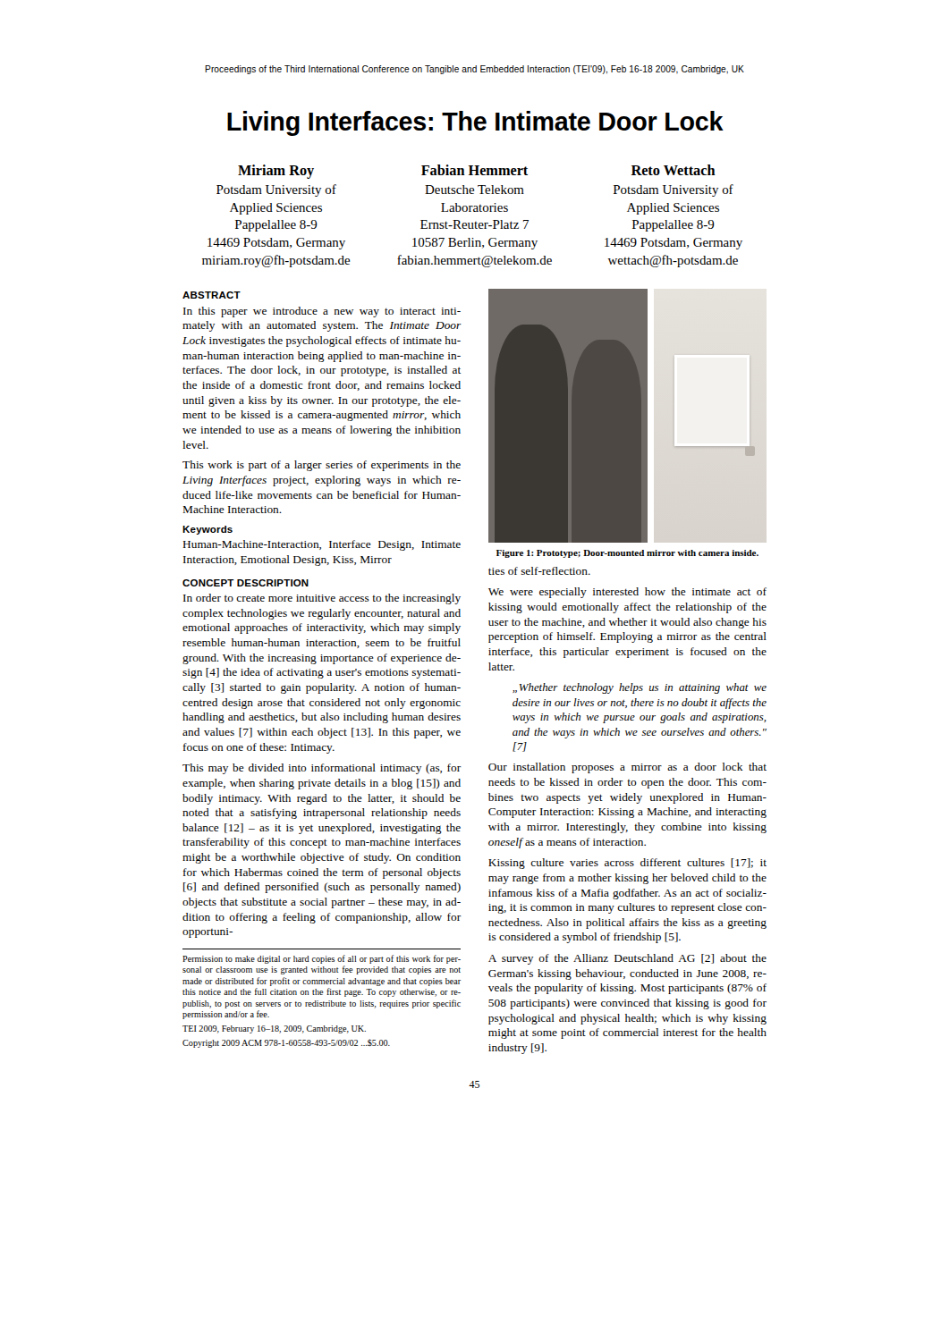Proceedings of the Third International Conference on Tangible and Embedded Interaction (TEI'09), Feb 16-18 2009, Cambridge, UK
Living Interfaces: The Intimate Door Lock
Miriam Roy
Potsdam University of
Applied Sciences
Pappelallee 8-9
14469 Potsdam, Germany
miriam.roy@fh-potsdam.de
Fabian Hemmert
Deutsche Telekom
Laboratories
Ernst-Reuter-Platz 7
10587 Berlin, Germany
fabian.hemmert@telekom.de
Reto Wettach
Potsdam University of
Applied Sciences
Pappelallee 8-9
14469 Potsdam, Germany
wettach@fh-potsdam.de
ABSTRACT
In this paper we introduce a new way to interact intimately with an automated system. The Intimate Door Lock investigates the psychological effects of intimate human-human interaction being applied to man-machine interfaces. The door lock, in our prototype, is installed at the inside of a domestic front door, and remains locked until given a kiss by its owner. In our prototype, the element to be kissed is a camera-augmented mirror, which we intended to use as a means of lowering the inhibition level.
This work is part of a larger series of experiments in the Living Interfaces project, exploring ways in which reduced life-like movements can be beneficial for Human-Machine Interaction.
Keywords
Human-Machine-Interaction, Interface Design, Intimate Interaction, Emotional Design, Kiss, Mirror
CONCEPT DESCRIPTION
In order to create more intuitive access to the increasingly complex technologies we regularly encounter, natural and emotional approaches of interactivity, which may simply resemble human-human interaction, seem to be fruitful ground. With the increasing importance of experience design [4] the idea of activating a user's emotions systematically [3] started to gain popularity. A notion of human-centred design arose that considered not only ergonomic handling and aesthetics, but also including human desires and values [7] within each object [13]. In this paper, we focus on one of these: Intimacy.
This may be divided into informational intimacy (as, for example, when sharing private details in a blog [15]) and bodily intimacy. With regard to the latter, it should be noted that a satisfying intrapersonal relationship needs balance [12] – as it is yet unexplored, investigating the transferability of this concept to man-machine interfaces might be a worthwhile objective of study. On condition for which Habermas coined the term of personal objects [6] and defined personified (such as personally named) objects that substitute a social partner – these may, in addition to offering a feeling of companionship, allow for opportuni-
Permission to make digital or hard copies of all or part of this work for personal or classroom use is granted without fee provided that copies are not made or distributed for profit or commercial advantage and that copies bear this notice and the full citation on the first page. To copy otherwise, or republish, to post on servers or to redistribute to lists, requires prior specific permission and/or a fee.
TEI 2009, February 16–18, 2009, Cambridge, UK.
Copyright 2009 ACM 978-1-60558-493-5/09/02 ...$5.00.
Figure 1: Prototype; Door-mounted mirror with camera inside.
ties of self-reflection.
We were especially interested how the intimate act of kissing would emotionally affect the relationship of the user to the machine, and whether it would also change his perception of himself. Employing a mirror as the central interface, this particular experiment is focused on the latter.
„Whether technology helps us in attaining what we desire in our lives or not, there is no doubt it affects the ways in which we pursue our goals and aspirations, and the ways in which we see ourselves and others." [7]
Our installation proposes a mirror as a door lock that needs to be kissed in order to open the door. This combines two aspects yet widely unexplored in Human-Computer Interaction: Kissing a Machine, and interacting with a mirror. Interestingly, they combine into kissing oneself as a means of interaction.
Kissing culture varies across different cultures [17]; it may range from a mother kissing her beloved child to the infamous kiss of a Mafia godfather. As an act of socializing, it is common in many cultures to represent close connectedness. Also in political affairs the kiss as a greeting is considered a symbol of friendship [5].
A survey of the Allianz Deutschland AG [2] about the German's kissing behaviour, conducted in June 2008, reveals the popularity of kissing. Most participants (87% of 508 participants) were convinced that kissing is good for psychological and physical health; which is why kissing might at some point of commercial interest for the health industry [9].
45